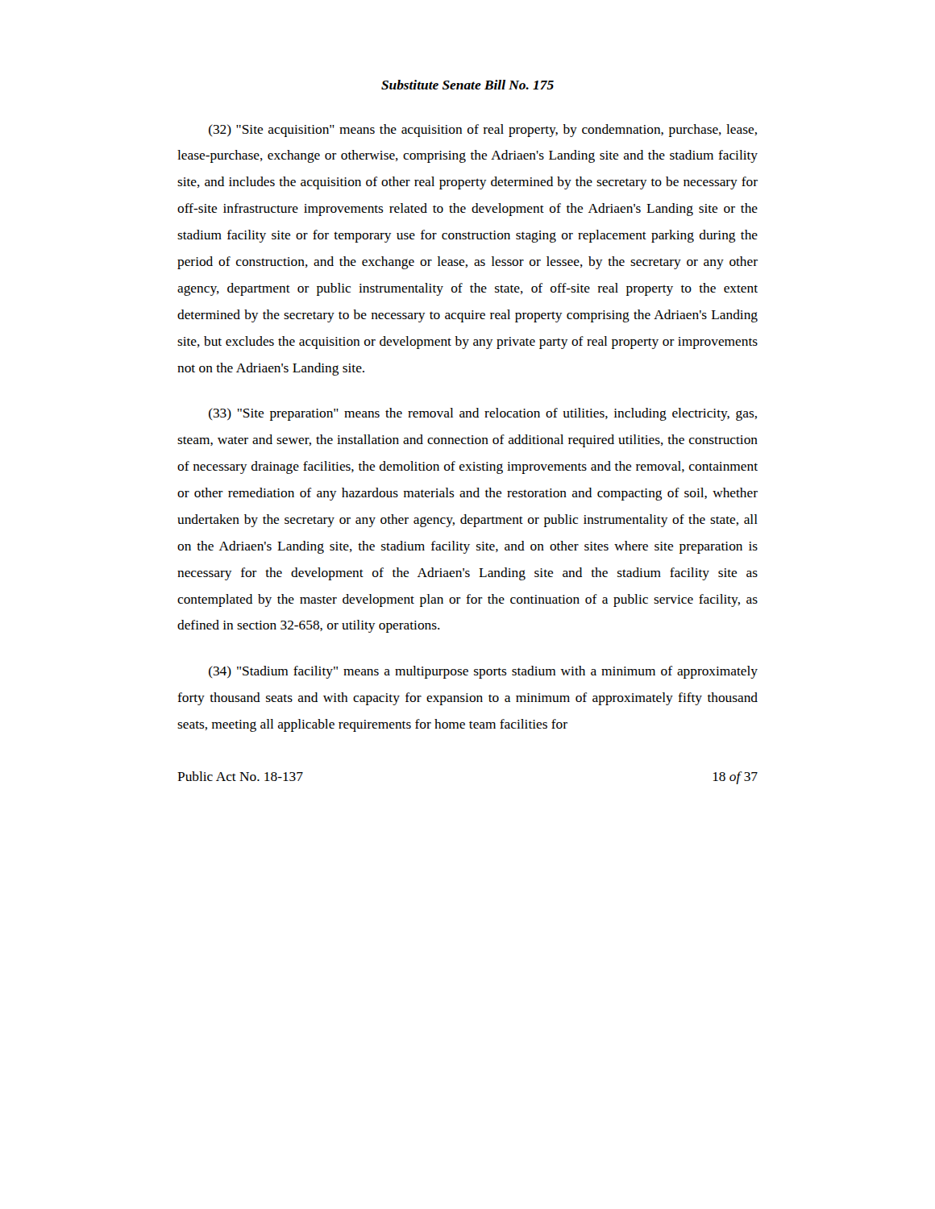Substitute Senate Bill No. 175
(32) "Site acquisition" means the acquisition of real property, by condemnation, purchase, lease, lease-purchase, exchange or otherwise, comprising the Adriaen's Landing site and the stadium facility site, and includes the acquisition of other real property determined by the secretary to be necessary for off-site infrastructure improvements related to the development of the Adriaen's Landing site or the stadium facility site or for temporary use for construction staging or replacement parking during the period of construction, and the exchange or lease, as lessor or lessee, by the secretary or any other agency, department or public instrumentality of the state, of off-site real property to the extent determined by the secretary to be necessary to acquire real property comprising the Adriaen's Landing site, but excludes the acquisition or development by any private party of real property or improvements not on the Adriaen's Landing site.
(33) "Site preparation" means the removal and relocation of utilities, including electricity, gas, steam, water and sewer, the installation and connection of additional required utilities, the construction of necessary drainage facilities, the demolition of existing improvements and the removal, containment or other remediation of any hazardous materials and the restoration and compacting of soil, whether undertaken by the secretary or any other agency, department or public instrumentality of the state, all on the Adriaen's Landing site, the stadium facility site, and on other sites where site preparation is necessary for the development of the Adriaen's Landing site and the stadium facility site as contemplated by the master development plan or for the continuation of a public service facility, as defined in section 32-658, or utility operations.
(34) "Stadium facility" means a multipurpose sports stadium with a minimum of approximately forty thousand seats and with capacity for expansion to a minimum of approximately fifty thousand seats, meeting all applicable requirements for home team facilities for
Public Act No. 18-137 18 of 37